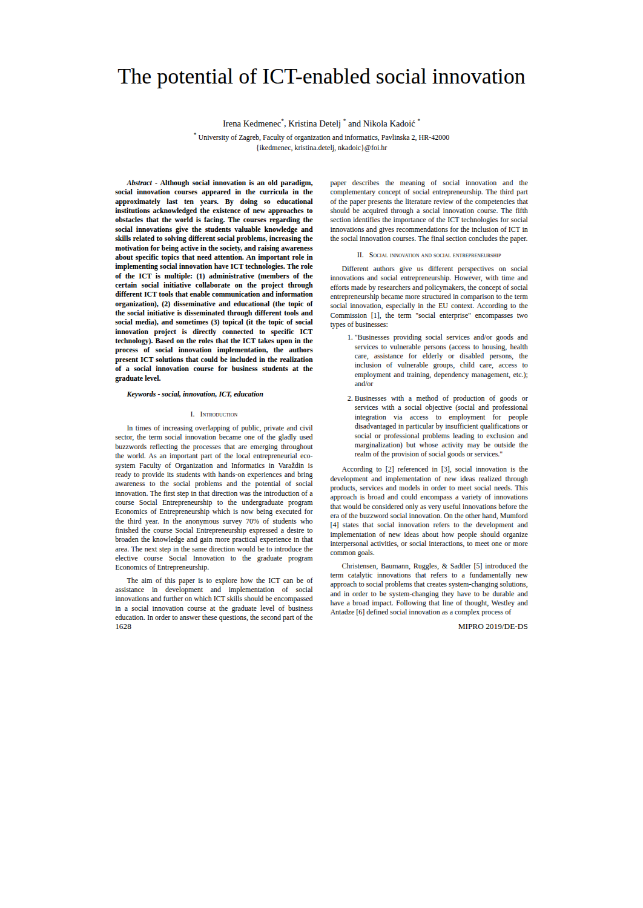The potential of ICT-enabled social innovation
Irena Kedmenec*, Kristina Detelj * and Nikola Kadoić *
* University of Zagreb, Faculty of organization and informatics, Pavlinska 2, HR-42000
{ikedmenec, kristina.detelj, nkadoic}@foi.hr
Abstract - Although social innovation is an old paradigm, social innovation courses appeared in the curricula in the approximately last ten years. By doing so educational institutions acknowledged the existence of new approaches to obstacles that the world is facing. The courses regarding the social innovations give the students valuable knowledge and skills related to solving different social problems, increasing the motivation for being active in the society, and raising awareness about specific topics that need attention. An important role in implementing social innovation have ICT technologies. The role of the ICT is multiple: (1) administrative (members of the certain social initiative collaborate on the project through different ICT tools that enable communication and information organization), (2) disseminative and educational (the topic of the social initiative is disseminated through different tools and social media), and sometimes (3) topical (it the topic of social innovation project is directly connected to specific ICT technology). Based on the roles that the ICT takes upon in the process of social innovation implementation, the authors present ICT solutions that could be included in the realization of a social innovation course for business students at the graduate level.
Keywords - social, innovation, ICT, education
I. Introduction
In times of increasing overlapping of public, private and civil sector, the term social innovation became one of the gladly used buzzwords reflecting the processes that are emerging throughout the world. As an important part of the local entrepreneurial eco-system Faculty of Organization and Informatics in Varaždin is ready to provide its students with hands-on experiences and bring awareness to the social problems and the potential of social innovation. The first step in that direction was the introduction of a course Social Entrepreneurship to the undergraduate program Economics of Entrepreneurship which is now being executed for the third year. In the anonymous survey 70% of students who finished the course Social Entrepreneurship expressed a desire to broaden the knowledge and gain more practical experience in that area. The next step in the same direction would be to introduce the elective course Social Innovation to the graduate program Economics of Entrepreneurship.
The aim of this paper is to explore how the ICT can be of assistance in development and implementation of social innovations and further on which ICT skills should be encompassed in a social innovation course at the graduate level of business education. In order to answer these questions, the second part of the paper describes the meaning of social innovation and the complementary concept of social entrepreneurship. The third part of the paper presents the literature review of the competencies that should be acquired through a social innovation course. The fifth section identifies the importance of the ICT technologies for social innovations and gives recommendations for the inclusion of ICT in the social innovation courses. The final section concludes the paper.
II. Social innovation and social entrepreneurship
Different authors give us different perspectives on social innovations and social entrepreneurship. However, with time and efforts made by researchers and policymakers, the concept of social entrepreneurship became more structured in comparison to the term social innovation, especially in the EU context. According to the Commission [1], the term "social enterprise" encompasses two types of businesses:
"Businesses providing social services and/or goods and services to vulnerable persons (access to housing, health care, assistance for elderly or disabled persons, the inclusion of vulnerable groups, child care, access to employment and training, dependency management, etc.); and/or
Businesses with a method of production of goods or services with a social objective (social and professional integration via access to employment for people disadvantaged in particular by insufficient qualifications or social or professional problems leading to exclusion and marginalization) but whose activity may be outside the realm of the provision of social goods or services."
According to [2] referenced in [3], social innovation is the development and implementation of new ideas realized through products, services and models in order to meet social needs. This approach is broad and could encompass a variety of innovations that would be considered only as very useful innovations before the era of the buzzword social innovation. On the other hand, Mumford [4] states that social innovation refers to the development and implementation of new ideas about how people should organize interpersonal activities, or social interactions, to meet one or more common goals.
Christensen, Baumann, Ruggles, & Sadtler [5] introduced the term catalytic innovations that refers to a fundamentally new approach to social problems that creates system-changing solutions, and in order to be system-changing they have to be durable and have a broad impact. Following that line of thought, Westley and Antadze [6] defined social innovation as a complex process of
1628 MIPRO 2019/DE-DS